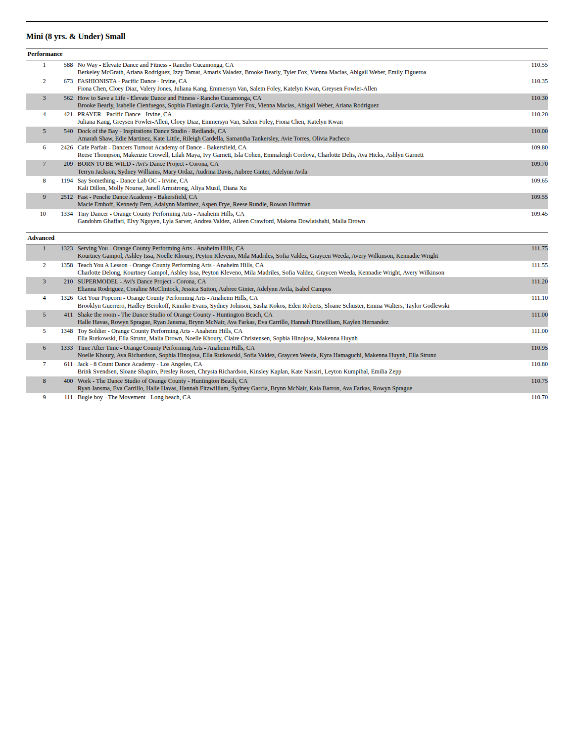Mini (8 yrs. & Under) Small
Performance
| 1 | 588 | No Way - Elevate Dance and Fitness - Rancho Cucamonga, CA Berkeley McGrath, Ariana Rodriguez, Izzy Tamat, Amaris Valadez, Brooke Bearly, Tyler Fox, Vienna Macias, Abigail Weber, Emily Figueroa | 110.55 |
| 2 | 673 | FASHIONISTA - Pacific Dance - Irvine, CA Fiona Chen, Cloey Diaz, Valery Jones, Juliana Kang, Emmersyn Van, Salem Foley, Katelyn Kwan, Greysen Fowler-Allen | 110.35 |
| 3 | 562 | How to Save a Life - Elevate Dance and Fitness - Rancho Cucamonga, CA Brooke Bearly, Isabelle Cienfuegos, Sophia Flaniagin-Garcia, Tyler Fox, Vienna Macias, Abigail Weber, Ariana Rodriguez | 110.30 |
| 4 | 421 | PRAYER - Pacific Dance - Irvine, CA Juliana Kang, Greysen Fowler-Allen, Cloey Diaz, Emmersyn Van, Salem Foley, Fiona Chen, Katelyn Kwan | 110.20 |
| 5 | 540 | Dock of the Bay - Inspirations Dance Studio - Redlands, CA Amarah Shaw, Edie Martinez, Kate Little, Rileigh Cardella, Samantha Tankersley, Avie Torres, Olivia Pacheco | 110.00 |
| 6 | 2426 | Cafe Parfait - Dancers Turnout Academy of Dance - Bakersfield, CA Reese Thompson, Makenzie Crowell, Lilah Maya, Ivy Garnett, Isla Cohen, Emmaleigh Cordova, Charlotte Delis, Ava Hicks, Ashlyn Garnett | 109.80 |
| 7 | 209 | BORN TO BE WILD - Avi's Dance Project - Corona, CA Terryn Jackson, Sydney Williams, Mary Ordaz, Audrina Davis, Aubree Ginter, Adelynn Avila | 109.70 |
| 8 | 1194 | Say Something - Dance Lab OC - Irvine, CA Kali Dillon, Molly Nourse, Janell Armstrong, Aliya Musil, Diana Xu | 109.65 |
| 9 | 2512 | Fast - Penche Dance Academy - Bakersfield, CA Macie Emhoff, Kennedy Fern, Adalynn Martinez, Aspen Frye, Reese Rundle, Rowan Huffman | 109.55 |
| 10 | 1334 | Tiny Dancer - Orange County Performing Arts - Anaheim Hills, CA Gandohm Ghaffari, Elvy Nguyen, Lyla Sarver, Andrea Valdez, Aileen Crawford, Makena Dowlatshahi, Malia Drown | 109.45 |
Advanced
| 1 | 1323 | Serving You - Orange County Performing Arts - Anaheim Hills, CA Kourtney Gampol, Ashley Issa, Noelle Khoury, Peyton Kleveno, Mila Madriles, Sofia Valdez, Graycen Weeda, Avery Wilkinson, Kennadie Wright | 111.75 |
| 2 | 1358 | Teach You A Lesson - Orange County Performing Arts - Anaheim Hills, CA Charlotte Delong, Kourtney Gampol, Ashley Issa, Peyton Kleveno, Mila Madriles, Sofia Valdez, Graycen Weeda, Kennadie Wright, Avery Wilkinson | 111.55 |
| 3 | 210 | SUPERMODEL - Avi's Dance Project - Corona, CA Elianna Rodriguez, Coraline McClintock, Jessica Sutton, Aubree Ginter, Adelynn Avila, Isabel Campos | 111.20 |
| 4 | 1326 | Get Your Popcorn - Orange County Performing Arts - Anaheim Hills, CA Brooklyn Guerrero, Hadley Berokoff, Kimiko Evans, Sydney Johnson, Sasha Kokos, Eden Roberts, Sloane Schuster, Emma Walters, Taylor Godlewski | 111.10 |
| 5 | 411 | Shake the room - The Dance Studio of Orange County - Huntington Beach, CA Halle Havas, Rowyn Sprague, Ryan Jansma, Brynn McNair, Ava Farkas, Eva Carrillo, Hannah Fitzwilliam, Kaylen Hernandez | 111.00 |
| 5 | 1348 | Toy Soldier - Orange County Performing Arts - Anaheim Hills, CA Ella Rutkowski, Ella Strunz, Malia Drown, Noelle Khoury, Claire Christensen, Sophia Hinojosa, Makenna Huynh | 111.00 |
| 6 | 1333 | Time After Time - Orange County Performing Arts - Anaheim Hills, CA Noelle Khoury, Ava Richardson, Sophia Hinojosa, Ella Rutkowski, Sofia Valdez, Graycen Weeda, Kyra Hamaguchi, Makenna Huynh, Ella Strunz | 110.95 |
| 7 | 611 | Jack - 8 Count Dance Academy - Los Angeles, CA Brink Svendsen, Sloane Shapiro, Presley Rosen, Chrysta Richardson, Kinsley Kaplan, Kate Nassiri, Leyton Kumpibal, Emilia Zepp | 110.80 |
| 8 | 400 | Work - The Dance Studio of Orange County - Huntington Beach, CA Ryan Jansma, Eva Carrillo, Halle Havas, Hannah Fitzwilliam, Sydney Garcia, Brynn McNair, Kaia Barron, Ava Farkas, Rowyn Sprague | 110.75 |
| 9 | 111 | Bugle boy - The Movement - Long beach, CA | 110.70 |